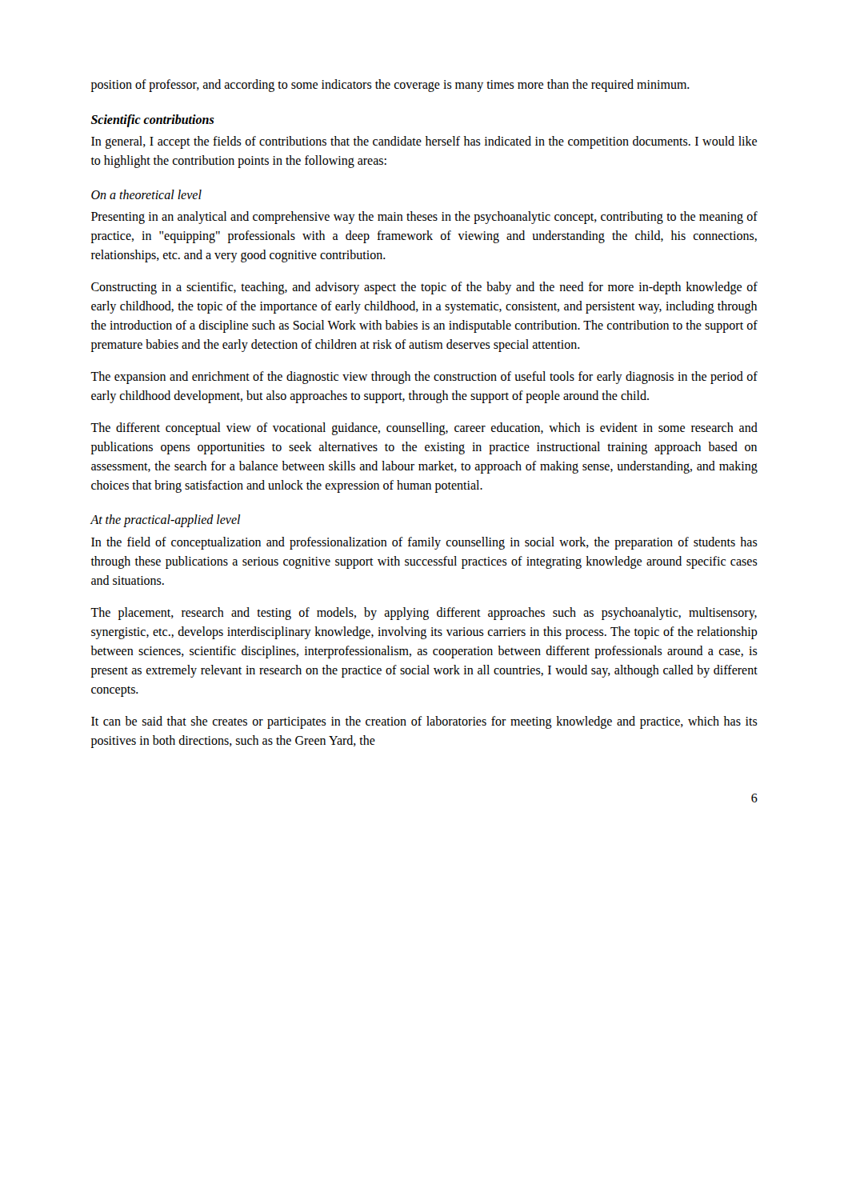position of professor, and according to some indicators the coverage is many times more than the required minimum.
Scientific contributions
In general, I accept the fields of contributions that the candidate herself has indicated in the competition documents. I would like to highlight the contribution points in the following areas:
On a theoretical level
Presenting in an analytical and comprehensive way the main theses in the psychoanalytic concept, contributing to the meaning of practice, in "equipping" professionals with a deep framework of viewing and understanding the child, his connections, relationships, etc. and a very good cognitive contribution.
Constructing in a scientific, teaching, and advisory aspect the topic of the baby and the need for more in-depth knowledge of early childhood, the topic of the importance of early childhood, in a systematic, consistent, and persistent way, including through the introduction of a discipline such as Social Work with babies is an indisputable contribution. The contribution to the support of premature babies and the early detection of children at risk of autism deserves special attention.
The expansion and enrichment of the diagnostic view through the construction of useful tools for early diagnosis in the period of early childhood development, but also approaches to support, through the support of people around the child.
The different conceptual view of vocational guidance, counselling, career education, which is evident in some research and publications opens opportunities to seek alternatives to the existing in practice instructional training approach based on assessment, the search for a balance between skills and labour market, to approach of making sense, understanding, and making choices that bring satisfaction and unlock the expression of human potential.
At the practical-applied level
In the field of conceptualization and professionalization of family counselling in social work, the preparation of students has through these publications a serious cognitive support with successful practices of integrating knowledge around specific cases and situations.
The placement, research and testing of models, by applying different approaches such as psychoanalytic, multisensory, synergistic, etc., develops interdisciplinary knowledge, involving its various carriers in this process. The topic of the relationship between sciences, scientific disciplines, interprofessionalism, as cooperation between different professionals around a case, is present as extremely relevant in research on the practice of social work in all countries, I would say, although called by different concepts.
It can be said that she creates or participates in the creation of laboratories for meeting knowledge and practice, which has its positives in both directions, such as the Green Yard, the
6